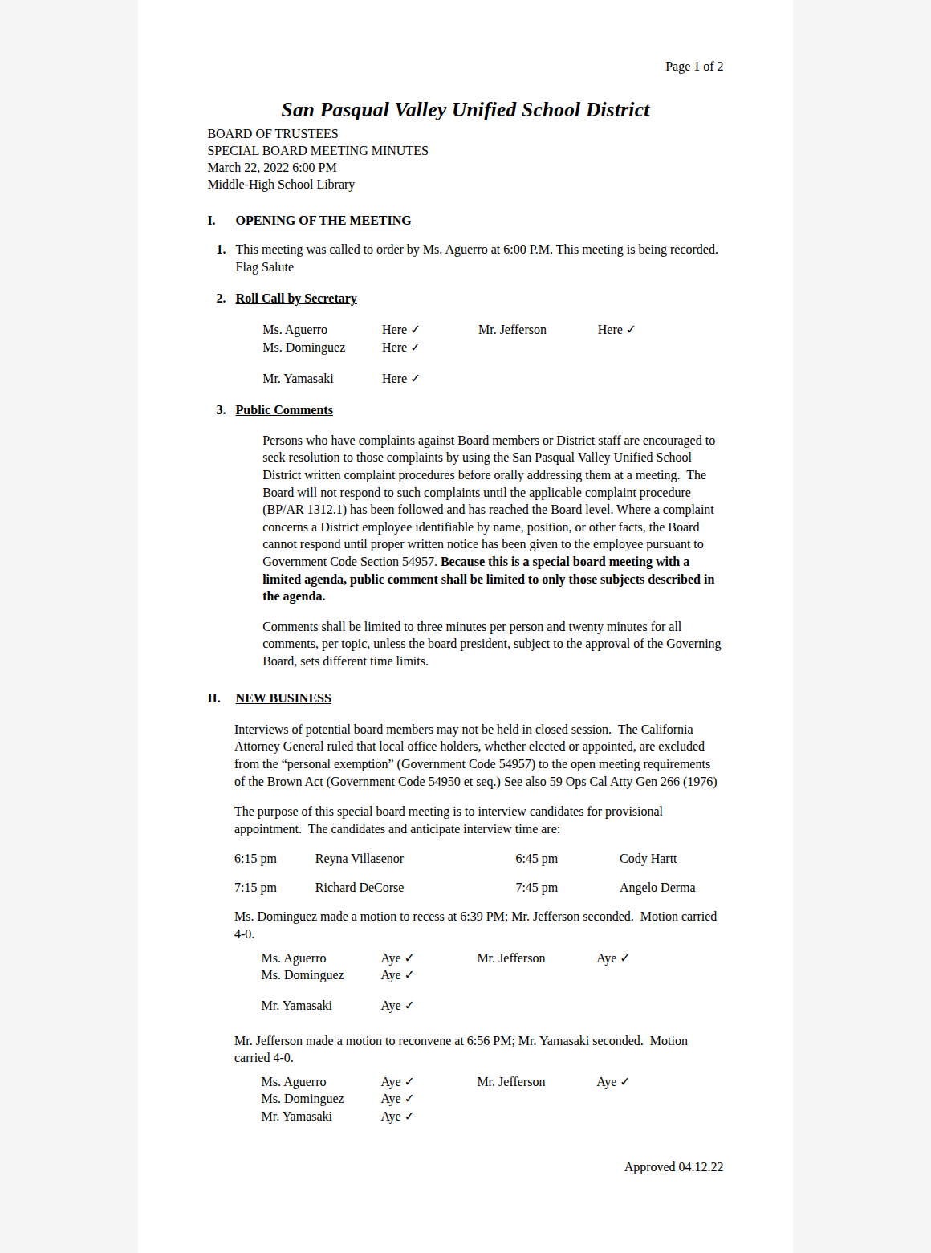Page 1 of 2
San Pasqual Valley Unified School District
BOARD OF TRUSTEES
SPECIAL BOARD MEETING MINUTES
March 22, 2022 6:00 PM
Middle-High School Library
I.
Opening of the Meeting
This meeting was called to order by Ms. Aguerro at 6:00 P.M. This meeting is being recorded. Flag Salute
Roll Call by Secretary
Ms. Aguerro Here ✓ Mr. Jefferson Here ✓ Ms. Dominguez Here ✓
Mr. Yamasaki Here ✓
Public Comments
Persons who have complaints against Board members or District staff are encouraged to seek resolution to those complaints by using the San Pasqual Valley Unified School District written complaint procedures before orally addressing them at a meeting. The Board will not respond to such complaints until the applicable complaint procedure (BP/AR 1312.1) has been followed and has reached the Board level. Where a complaint concerns a District employee identifiable by name, position, or other facts, the Board cannot respond until proper written notice has been given to the employee pursuant to Government Code Section 54957. Because this is a special board meeting with a limited agenda, public comment shall be limited to only those subjects described in the agenda.
Comments shall be limited to three minutes per person and twenty minutes for all comments, per topic, unless the board president, subject to the approval of the Governing Board, sets different time limits.
II.
New Business
Interviews of potential board members may not be held in closed session. The California Attorney General ruled that local office holders, whether elected or appointed, are excluded from the “personal exemption” (Government Code 54957) to the open meeting requirements of the Brown Act (Government Code 54950 et seq.) See also 59 Ops Cal Atty Gen 266 (1976)
The purpose of this special board meeting is to interview candidates for provisional appointment. The candidates and anticipate interview time are:
6:15 pm Reyna Villasenor 6:45 pm Cody Hartt
7:15 pm Richard DeCorse 7:45 pm Angelo Derma
Ms. Dominguez made a motion to recess at 6:39 PM; Mr. Jefferson seconded. Motion carried 4-0.
Ms. Aguerro Aye ✓ Mr. Jefferson Aye ✓ Ms. Dominguez Aye ✓
Mr. Yamasaki Aye ✓
Mr. Jefferson made a motion to reconvene at 6:56 PM; Mr. Yamasaki seconded. Motion carried 4-0.
Ms. Aguerro Aye ✓ Mr. Jefferson Aye ✓ Ms. Dominguez Aye ✓
Mr. Yamasaki Aye ✓
Approved 04.12.22